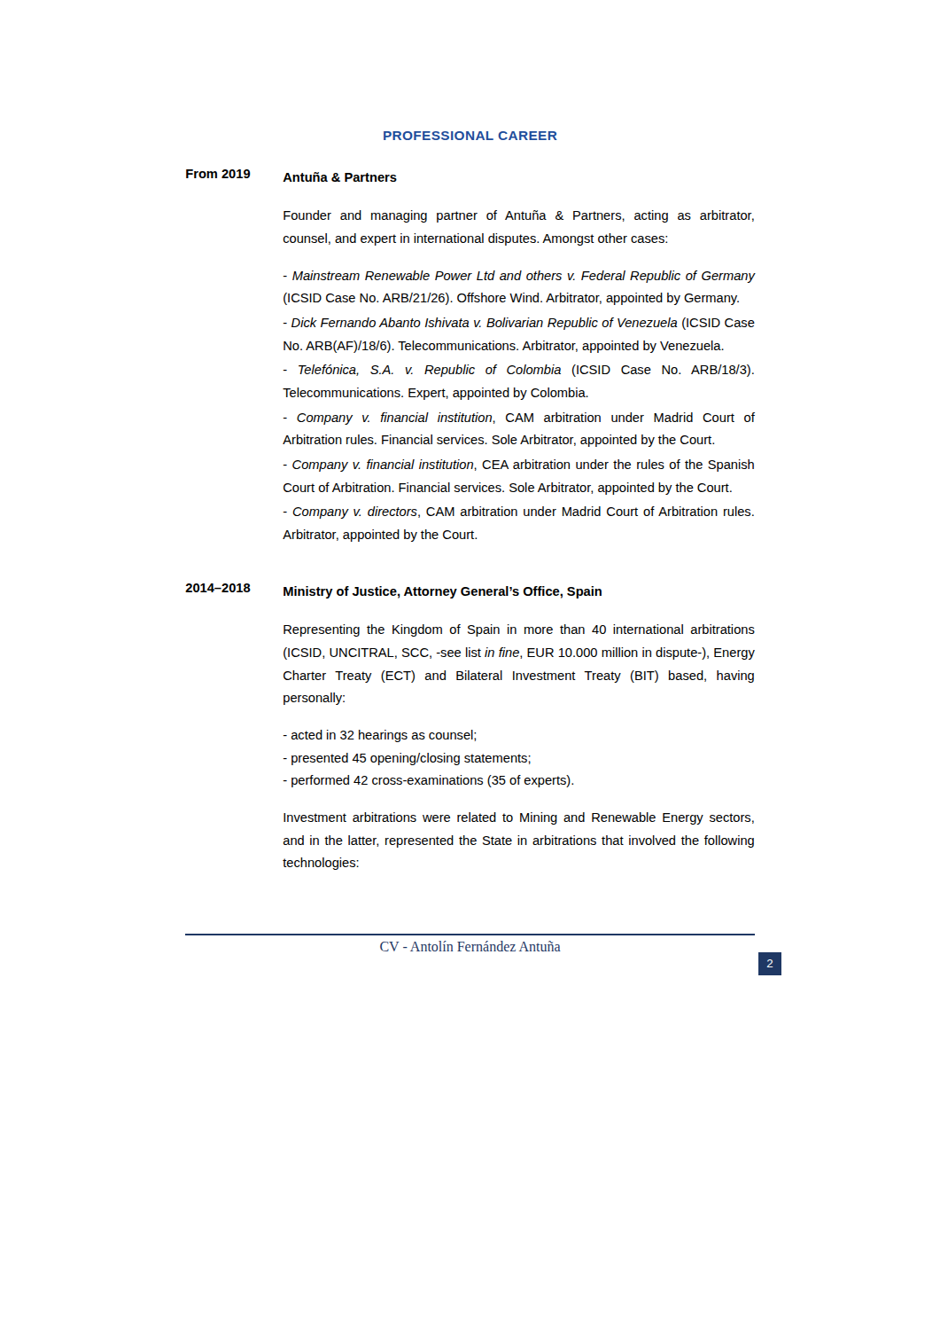PROFESSIONAL CAREER
From 2019
Antuña & Partners
Founder and managing partner of Antuña & Partners, acting as arbitrator, counsel, and expert in international disputes. Amongst other cases:
- Mainstream Renewable Power Ltd and others v. Federal Republic of Germany (ICSID Case No. ARB/21/26). Offshore Wind. Arbitrator, appointed by Germany.
- Dick Fernando Abanto Ishivata v. Bolivarian Republic of Venezuela (ICSID Case No. ARB(AF)/18/6). Telecommunications. Arbitrator, appointed by Venezuela.
- Telefónica, S.A. v. Republic of Colombia (ICSID Case No. ARB/18/3). Telecommunications. Expert, appointed by Colombia.
- Company v. financial institution, CAM arbitration under Madrid Court of Arbitration rules. Financial services. Sole Arbitrator, appointed by the Court.
- Company v. financial institution, CEA arbitration under the rules of the Spanish Court of Arbitration. Financial services. Sole Arbitrator, appointed by the Court.
- Company v. directors, CAM arbitration under Madrid Court of Arbitration rules. Arbitrator, appointed by the Court.
2014–2018
Ministry of Justice, Attorney General’s Office, Spain
Representing the Kingdom of Spain in more than 40 international arbitrations (ICSID, UNCITRAL, SCC, -see list in fine, EUR 10.000 million in dispute-), Energy Charter Treaty (ECT) and Bilateral Investment Treaty (BIT) based, having personally:
- acted in 32 hearings as counsel;
- presented 45 opening/closing statements;
- performed 42 cross-examinations (35 of experts).
Investment arbitrations were related to Mining and Renewable Energy sectors, and in the latter, represented the State in arbitrations that involved the following technologies:
CV - Antolín Fernández Antuña
2